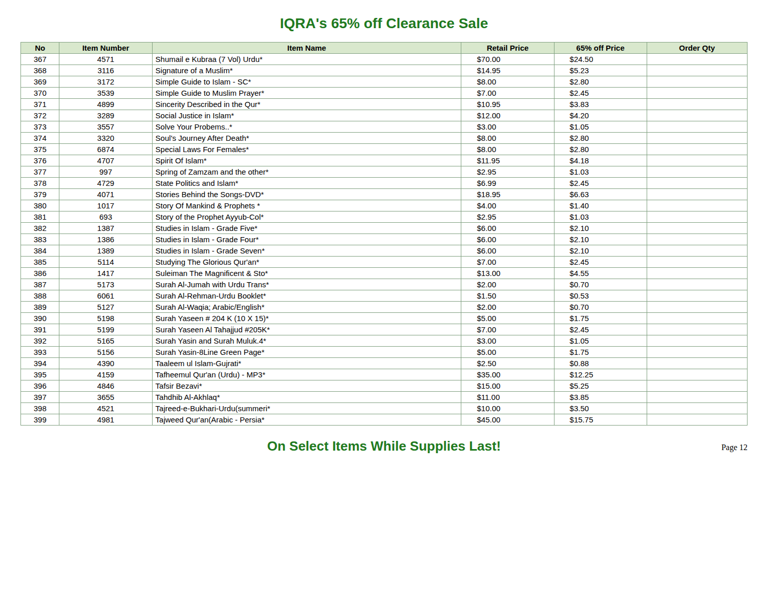IQRA's 65% off Clearance Sale
| No | Item Number | Item Name | Retail Price | 65% off Price | Order Qty |
| --- | --- | --- | --- | --- | --- |
| 367 | 4571 | Shumail e Kubraa (7 Vol) Urdu* | $70.00 | $24.50 | |
| 368 | 3116 | Signature of a Muslim* | $14.95 | $5.23 | |
| 369 | 3172 | Simple Guide to Islam - SC* | $8.00 | $2.80 | |
| 370 | 3539 | Simple Guide to Muslim Prayer* | $7.00 | $2.45 | |
| 371 | 4899 | Sincerity Described in the Qur* | $10.95 | $3.83 | |
| 372 | 3289 | Social Justice in Islam* | $12.00 | $4.20 | |
| 373 | 3557 | Solve Your Probems..* | $3.00 | $1.05 | |
| 374 | 3320 | Soul's Journey After Death* | $8.00 | $2.80 | |
| 375 | 6874 | Special Laws For Females* | $8.00 | $2.80 | |
| 376 | 4707 | Spirit Of Islam* | $11.95 | $4.18 | |
| 377 | 997 | Spring of Zamzam and the other* | $2.95 | $1.03 | |
| 378 | 4729 | State Politics and Islam* | $6.99 | $2.45 | |
| 379 | 4071 | Stories Behind the Songs-DVD* | $18.95 | $6.63 | |
| 380 | 1017 | Story Of Mankind & Prophets * | $4.00 | $1.40 | |
| 381 | 693 | Story of the Prophet Ayyub-Col* | $2.95 | $1.03 | |
| 382 | 1387 | Studies in Islam - Grade Five* | $6.00 | $2.10 | |
| 383 | 1386 | Studies in Islam - Grade Four* | $6.00 | $2.10 | |
| 384 | 1389 | Studies in Islam - Grade Seven* | $6.00 | $2.10 | |
| 385 | 5114 | Studying The Glorious Qur'an* | $7.00 | $2.45 | |
| 386 | 1417 | Suleiman The Magnificent & Sto* | $13.00 | $4.55 | |
| 387 | 5173 | Surah Al-Jumah with Urdu Trans* | $2.00 | $0.70 | |
| 388 | 6061 | Surah Al-Rehman-Urdu Booklet* | $1.50 | $0.53 | |
| 389 | 5127 | Surah Al-Waqia; Arabic/English* | $2.00 | $0.70 | |
| 390 | 5198 | Surah Yaseen # 204 K (10 X 15)* | $5.00 | $1.75 | |
| 391 | 5199 | Surah Yaseen Al Tahajjud #205K* | $7.00 | $2.45 | |
| 392 | 5165 | Surah Yasin and Surah Muluk.4* | $3.00 | $1.05 | |
| 393 | 5156 | Surah Yasin-8Line Green Page* | $5.00 | $1.75 | |
| 394 | 4390 | Taaleem ul Islam-Gujrati* | $2.50 | $0.88 | |
| 395 | 4159 | Tafheemul Qur'an (Urdu) - MP3* | $35.00 | $12.25 | |
| 396 | 4846 | Tafsir Bezavi* | $15.00 | $5.25 | |
| 397 | 3655 | Tahdhib Al-Akhlaq* | $11.00 | $3.85 | |
| 398 | 4521 | Tajreed-e-Bukhari-Urdu(summeri* | $10.00 | $3.50 | |
| 399 | 4981 | Tajweed Qur'an(Arabic - Persia* | $45.00 | $15.75 | |
On Select Items While Supplies Last!
Page 12